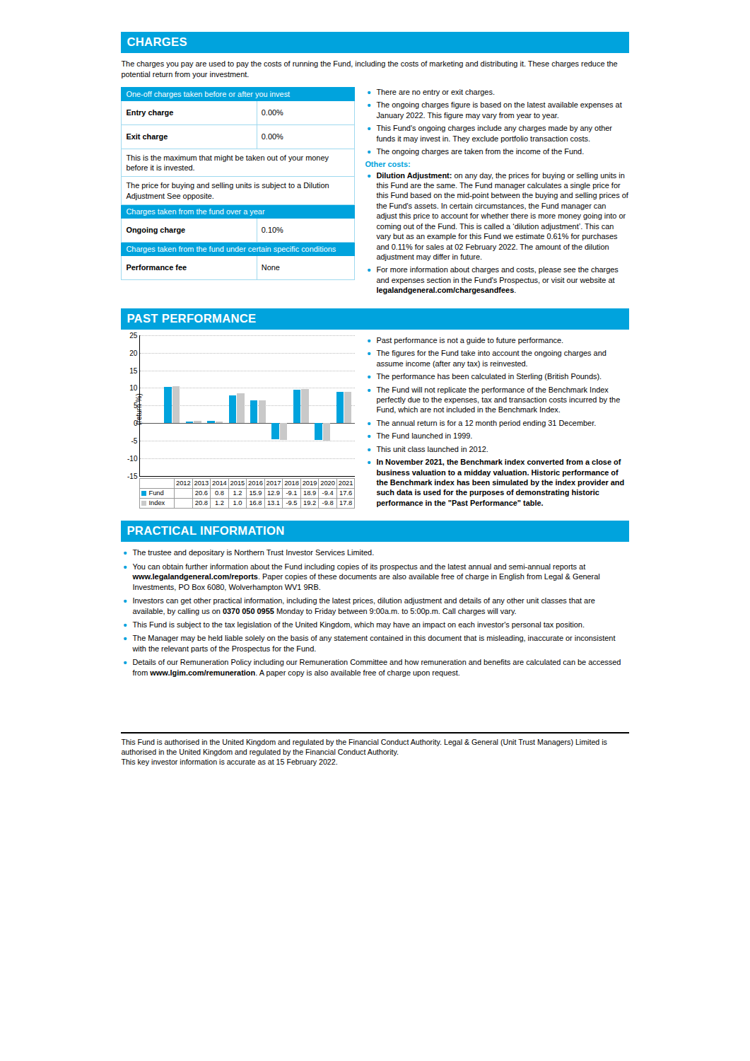CHARGES
The charges you pay are used to pay the costs of running the Fund, including the costs of marketing and distributing it. These charges reduce the potential return from your investment.
| One-off charges taken before or after you invest |
| Entry charge | 0.00% |
| Exit charge | 0.00% |
| This is the maximum that might be taken out of your money before it is invested. |
| The price for buying and selling units is subject to a Dilution Adjustment See opposite. |
| Charges taken from the fund over a year |
| Ongoing charge | 0.10% |
| Charges taken from the fund under certain specific conditions |
| Performance fee | None |
There are no entry or exit charges.
The ongoing charges figure is based on the latest available expenses at January 2022. This figure may vary from year to year.
This Fund's ongoing charges include any charges made by any other funds it may invest in. They exclude portfolio transaction costs.
The ongoing charges are taken from the income of the Fund.
Other costs:
Dilution Adjustment: on any day, the prices for buying or selling units in this Fund are the same. The Fund manager calculates a single price for this Fund based on the mid-point between the buying and selling prices of the Fund's assets. In certain circumstances, the Fund manager can adjust this price to account for whether there is more money going into or coming out of the Fund. This is called a ‘dilution adjustment’. This can vary but as an example for this Fund we estimate 0.61% for purchases and 0.11% for sales at 02 February 2022. The amount of the dilution adjustment may differ in future.
For more information about charges and costs, please see the charges and expenses section in the Fund's Prospectus, or visit our website at legalandgeneral.com/chargesandfees.
PAST PERFORMANCE
(return %)
25 20 15 10 5 0 -5 -10 -15
| | 2012 | 2013 | 2014 | 2015 | 2016 | 2017 | 2018 | 2019 | 2020 | 2021 |
| Fund | | 20.6 | 0.8 | 1.2 | 15.9 | 12.9 | -9.1 | 18.9 | -9.4 | 17.6 |
| Index | | 20.8 | 1.2 | 1.0 | 16.8 | 13.1 | -9.5 | 19.2 | -9.8 | 17.8 |
Past performance is not a guide to future performance.
The figures for the Fund take into account the ongoing charges and assume income (after any tax) is reinvested.
The performance has been calculated in Sterling (British Pounds).
The Fund will not replicate the performance of the Benchmark Index perfectly due to the expenses, tax and transaction costs incurred by the Fund, which are not included in the Benchmark Index.
The annual return is for a 12 month period ending 31 December.
The Fund launched in 1999.
This unit class launched in 2012.
In November 2021, the Benchmark index converted from a close of business valuation to a midday valuation. Historic performance of the Benchmark index has been simulated by the index provider and such data is used for the purposes of demonstrating historic performance in the "Past Performance" table.
PRACTICAL INFORMATION
The trustee and depositary is Northern Trust Investor Services Limited.
You can obtain further information about the Fund including copies of its prospectus and the latest annual and semi-annual reports at www.legalandgeneral.com/reports. Paper copies of these documents are also available free of charge in English from Legal & General Investments, PO Box 6080, Wolverhampton WV1 9RB.
Investors can get other practical information, including the latest prices, dilution adjustment and details of any other unit classes that are available, by calling us on 0370 050 0955 Monday to Friday between 9:00a.m. to 5:00p.m. Call charges will vary.
This Fund is subject to the tax legislation of the United Kingdom, which may have an impact on each investor's personal tax position.
The Manager may be held liable solely on the basis of any statement contained in this document that is misleading, inaccurate or inconsistent with the relevant parts of the Prospectus for the Fund.
Details of our Remuneration Policy including our Remuneration Committee and how remuneration and benefits are calculated can be accessed from www.lgim.com/remuneration. A paper copy is also available free of charge upon request.
This Fund is authorised in the United Kingdom and regulated by the Financial Conduct Authority. Legal & General (Unit Trust Managers) Limited is authorised in the United Kingdom and regulated by the Financial Conduct Authority.
This key investor information is accurate as at 15 February 2022.